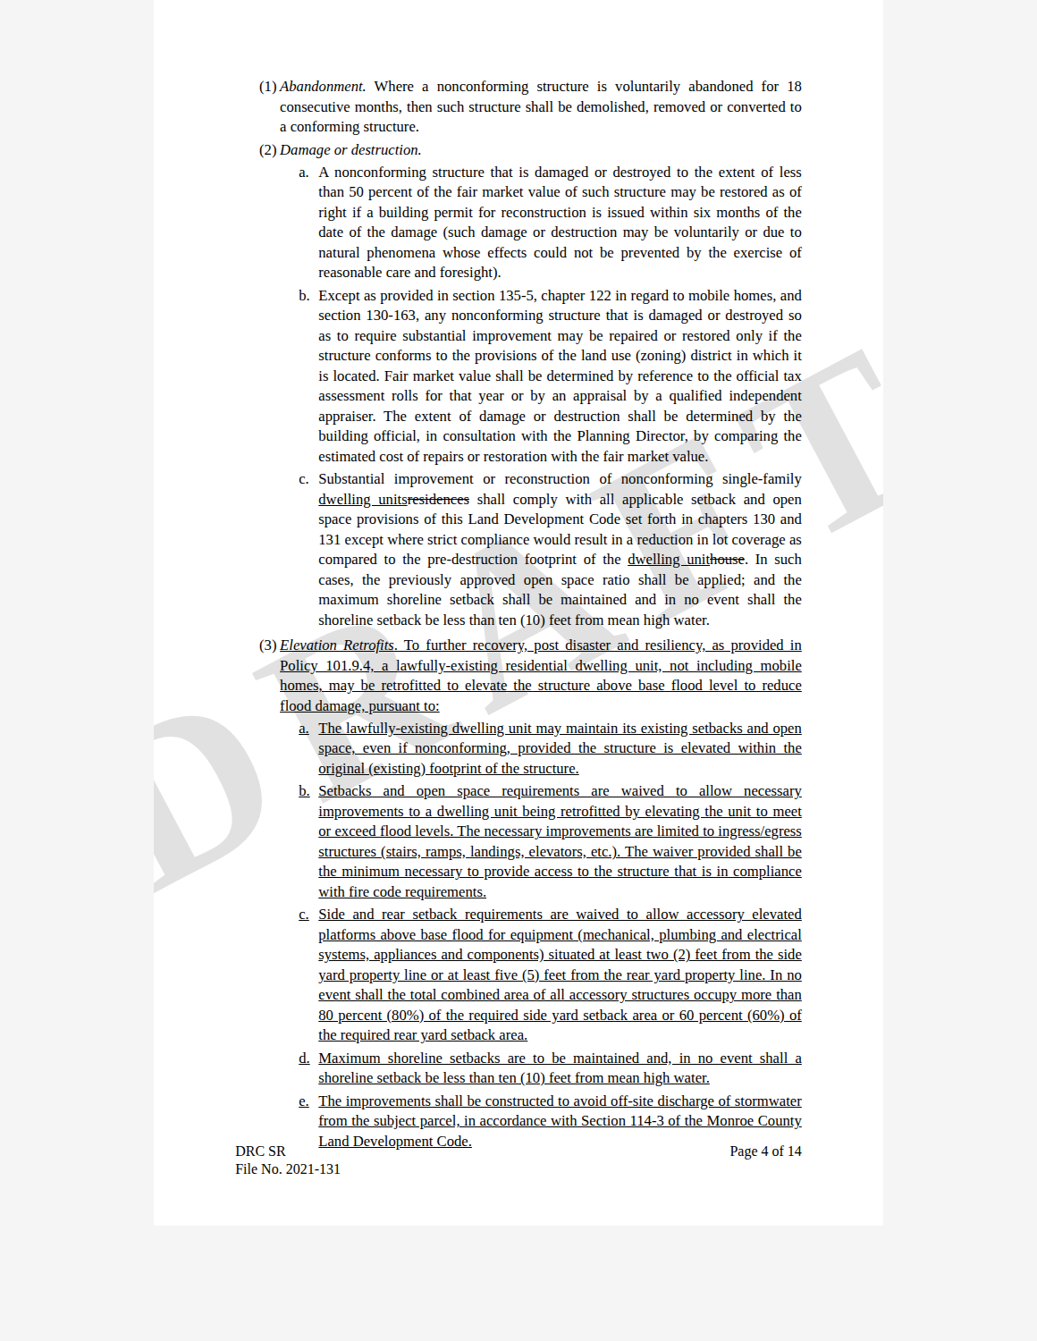DRAFT
(1)
Abandonment. Where a nonconforming structure is voluntarily abandoned for 18 consecutive months, then such structure shall be demolished, removed or converted to a conforming structure.
(2)
Damage or destruction.
a.
A nonconforming structure that is damaged or destroyed to the extent of less than 50 percent of the fair market value of such structure may be restored as of right if a building permit for reconstruction is issued within six months of the date of the damage (such damage or destruction may be voluntarily or due to natural phenomena whose effects could not be prevented by the exercise of reasonable care and foresight).
b.
Except as provided in section 135-5, chapter 122 in regard to mobile homes, and section 130-163, any nonconforming structure that is damaged or destroyed so as to require substantial improvement may be repaired or restored only if the structure conforms to the provisions of the land use (zoning) district in which it is located. Fair market value shall be determined by reference to the official tax assessment rolls for that year or by an appraisal by a qualified independent appraiser. The extent of damage or destruction shall be determined by the building official, in consultation with the Planning Director, by comparing the estimated cost of repairs or restoration with the fair market value.
c.
Substantial improvement or reconstruction of nonconforming single-family dwelling units residences shall comply with all applicable setback and open space provisions of this Land Development Code set forth in chapters 130 and 131 except where strict compliance would result in a reduction in lot coverage as compared to the pre-destruction footprint of the dwelling unit house. In such cases, the previously approved open space ratio shall be applied; and the maximum shoreline setback shall be maintained and in no event shall the shoreline setback be less than ten (10) feet from mean high water.
(3)
Elevation Retrofits. To further recovery, post disaster and resiliency, as provided in Policy 101.9.4, a lawfully-existing residential dwelling unit, not including mobile homes, may be retrofitted to elevate the structure above base flood level to reduce flood damage, pursuant to:
a.
The lawfully-existing dwelling unit may maintain its existing setbacks and open space, even if nonconforming, provided the structure is elevated within the original (existing) footprint of the structure.
b.
Setbacks and open space requirements are waived to allow necessary improvements to a dwelling unit being retrofitted by elevating the unit to meet or exceed flood levels. The necessary improvements are limited to ingress/egress structures (stairs, ramps, landings, elevators, etc.). The waiver provided shall be the minimum necessary to provide access to the structure that is in compliance with fire code requirements.
c.
Side and rear setback requirements are waived to allow accessory elevated platforms above base flood for equipment (mechanical, plumbing and electrical systems, appliances and components) situated at least two (2) feet from the side yard property line or at least five (5) feet from the rear yard property line. In no event shall the total combined area of all accessory structures occupy more than 80 percent (80%) of the required side yard setback area or 60 percent (60%) of the required rear yard setback area.
d.
Maximum shoreline setbacks are to be maintained and, in no event shall a shoreline setback be less than ten (10) feet from mean high water.
e.
The improvements shall be constructed to avoid off-site discharge of stormwater from the subject parcel, in accordance with Section 114-3 of the Monroe County Land Development Code.
DRC SR
File No. 2021-131
Page 4 of 14